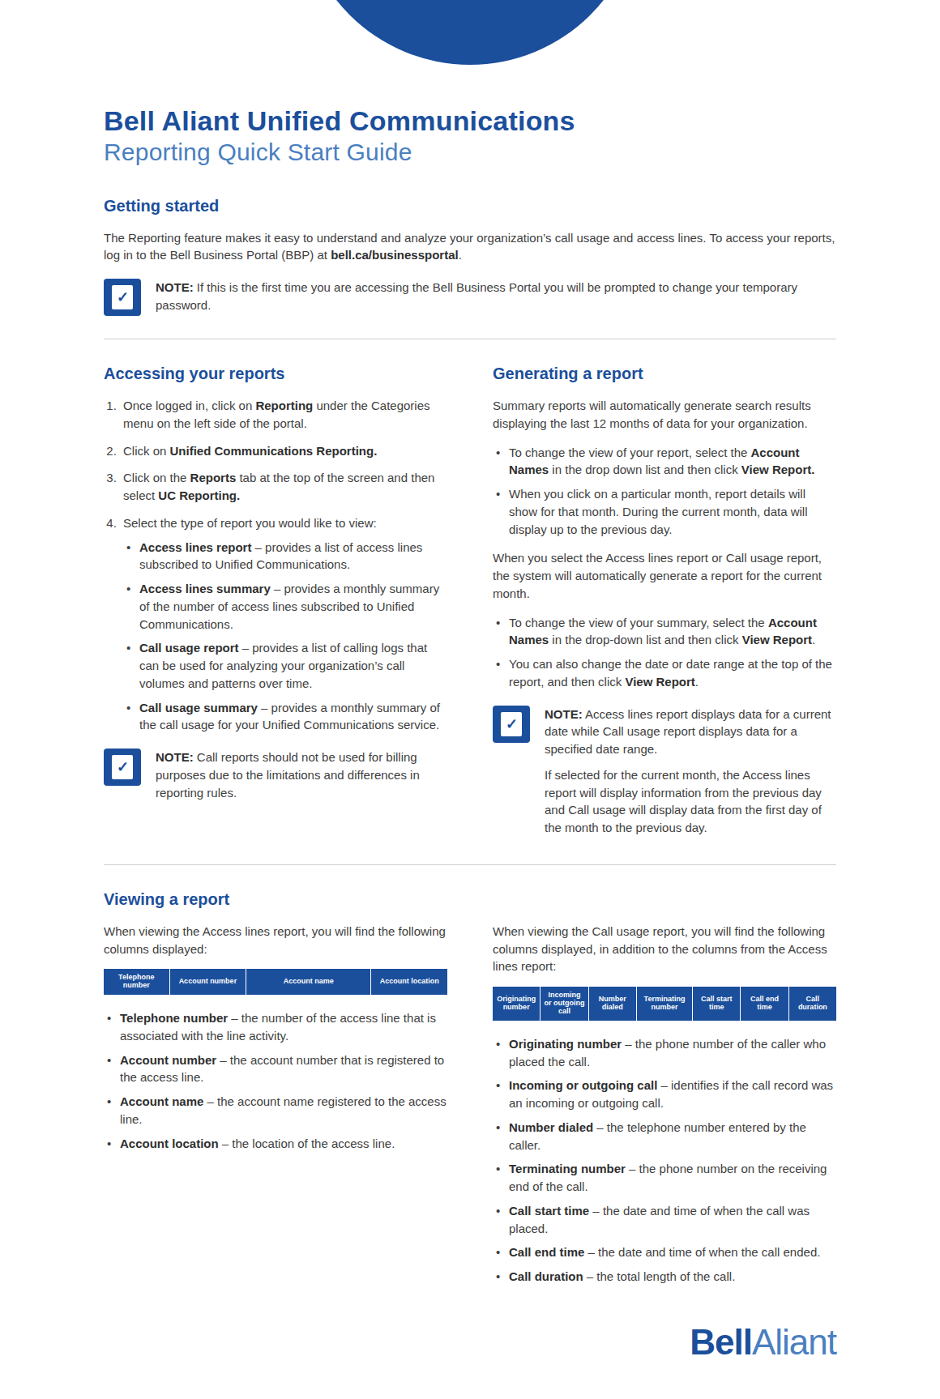Bell Aliant Unified Communications Reporting Quick Start Guide
Getting started
The Reporting feature makes it easy to understand and analyze your organization’s call usage and access lines. To access your reports, log in to the Bell Business Portal (BBP) at bell.ca/businessportal.
NOTE: If this is the first time you are accessing the Bell Business Portal you will be prompted to change your temporary password.
Accessing your reports
Once logged in, click on Reporting under the Categories menu on the left side of the portal.
Click on Unified Communications Reporting.
Click on the Reports tab at the top of the screen and then select UC Reporting.
Select the type of report you would like to view:
Access lines report – provides a list of access lines subscribed to Unified Communications.
Access lines summary – provides a monthly summary of the number of access lines subscribed to Unified Communications.
Call usage report – provides a list of calling logs that can be used for analyzing your organization’s call volumes and patterns over time.
Call usage summary – provides a monthly summary of the call usage for your Unified Communications service.
NOTE: Call reports should not be used for billing purposes due to the limitations and differences in reporting rules.
Generating a report
Summary reports will automatically generate search results displaying the last 12 months of data for your organization.
To change the view of your report, select the Account Names in the drop down list and then click View Report.
When you click on a particular month, report details will show for that month. During the current month, data will display up to the previous day.
When you select the Access lines report or Call usage report, the system will automatically generate a report for the current month.
To change the view of your summary, select the Account Names in the drop-down list and then click View Report.
You can also change the date or date range at the top of the report, and then click View Report.
NOTE: Access lines report displays data for a current date while Call usage report displays data for a specified date range.
If selected for the current month, the Access lines report will display information from the previous day and Call usage will display data from the first day of the month to the previous day.
Viewing a report
When viewing the Access lines report, you will find the following columns displayed:
Telephone number
Account number
Account name
Account location
Telephone number – the number of the access line that is associated with the line activity.
Account number – the account number that is registered to the access line.
Account name – the account name registered to the access line.
Account location – the location of the access line.
When viewing the Call usage report, you will find the following columns displayed, in addition to the columns from the Access lines report:
Originating number
Incoming or outgoing call
Number dialed
Terminating number
Call start time
Call end time
Call duration
Originating number – the phone number of the caller who placed the call.
Incoming or outgoing call – identifies if the call record was an incoming or outgoing call.
Number dialed – the telephone number entered by the caller.
Terminating number – the phone number on the receiving end of the call.
Call start time – the date and time of when the call was placed.
Call end time – the date and time of when the call ended.
Call duration – the total length of the call.
BellAliant